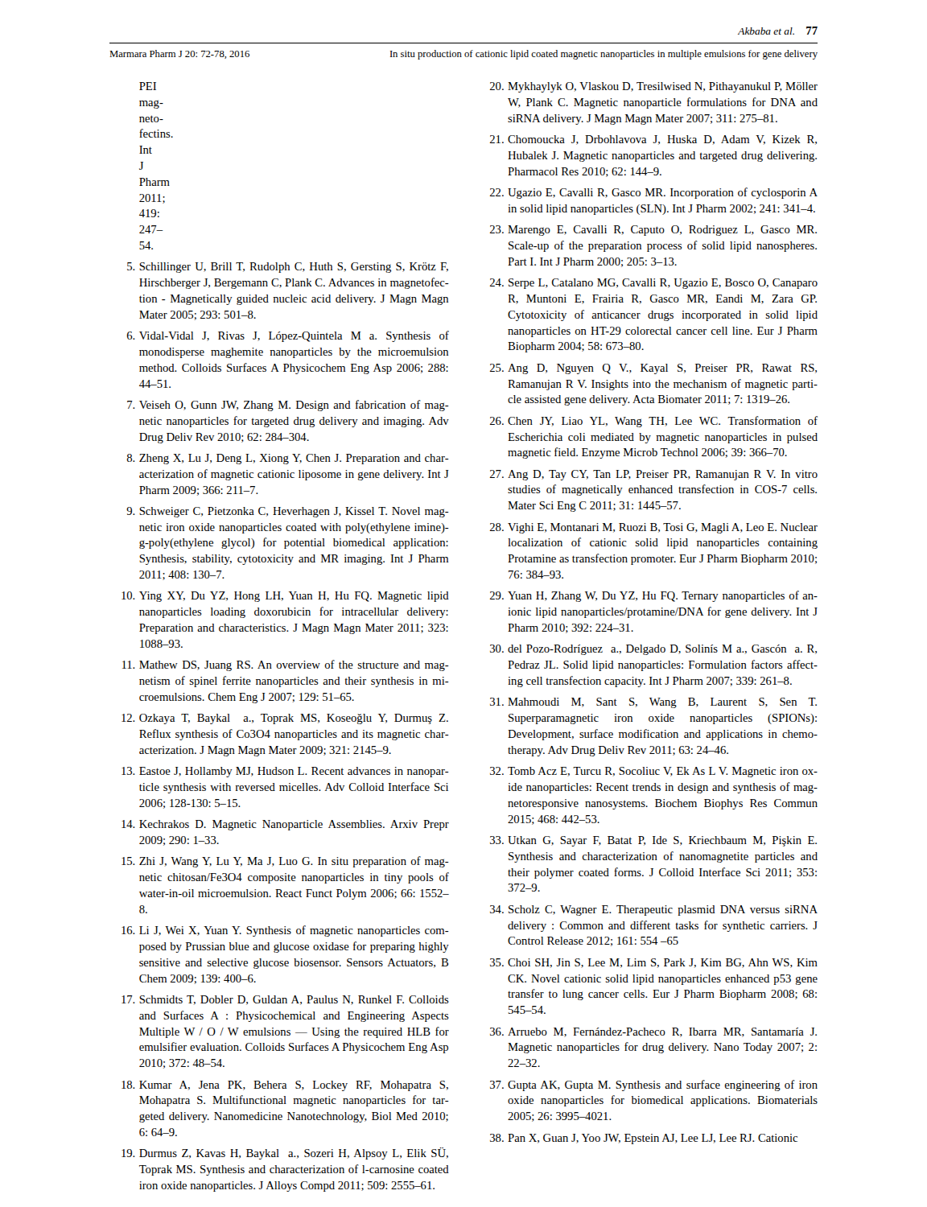Akbaba et al. 77
Marmara Pharm J 20: 72-78, 2016 In situ production of cationic lipid coated magnetic nanoparticles in multiple emulsions for gene delivery
PEI magnetofectins. Int J Pharm 2011; 419: 247–54.
5. Schillinger U, Brill T, Rudolph C, Huth S, Gersting S, Krötz F, Hirschberger J, Bergemann C, Plank C. Advances in magnetofection - Magnetically guided nucleic acid delivery. J Magn Magn Mater 2005; 293: 501–8.
6. Vidal-Vidal J, Rivas J, López-Quintela M a. Synthesis of monodisperse maghemite nanoparticles by the microemulsion method. Colloids Surfaces A Physicochem Eng Asp 2006; 288: 44–51.
7. Veiseh O, Gunn JW, Zhang M. Design and fabrication of magnetic nanoparticles for targeted drug delivery and imaging. Adv Drug Deliv Rev 2010; 62: 284–304.
8. Zheng X, Lu J, Deng L, Xiong Y, Chen J. Preparation and characterization of magnetic cationic liposome in gene delivery. Int J Pharm 2009; 366: 211–7.
9. Schweiger C, Pietzonka C, Heverhagen J, Kissel T. Novel magnetic iron oxide nanoparticles coated with poly(ethylene imine)-g-poly(ethylene glycol) for potential biomedical application: Synthesis, stability, cytotoxicity and MR imaging. Int J Pharm 2011; 408: 130–7.
10. Ying XY, Du YZ, Hong LH, Yuan H, Hu FQ. Magnetic lipid nanoparticles loading doxorubicin for intracellular delivery: Preparation and characteristics. J Magn Magn Mater 2011; 323: 1088–93.
11. Mathew DS, Juang RS. An overview of the structure and magnetism of spinel ferrite nanoparticles and their synthesis in microemulsions. Chem Eng J 2007; 129: 51–65.
12. Ozkaya T, Baykal a., Toprak MS, Koseoğlu Y, Durmuş Z. Reflux synthesis of Co3O4 nanoparticles and its magnetic characterization. J Magn Magn Mater 2009; 321: 2145–9.
13. Eastoe J, Hollamby MJ, Hudson L. Recent advances in nanoparticle synthesis with reversed micelles. Adv Colloid Interface Sci 2006; 128-130: 5–15.
14. Kechrakos D. Magnetic Nanoparticle Assemblies. Arxiv Prepr 2009; 290: 1–33.
15. Zhi J, Wang Y, Lu Y, Ma J, Luo G. In situ preparation of magnetic chitosan/Fe3O4 composite nanoparticles in tiny pools of water-in-oil microemulsion. React Funct Polym 2006; 66: 1552–8.
16. Li J, Wei X, Yuan Y. Synthesis of magnetic nanoparticles composed by Prussian blue and glucose oxidase for preparing highly sensitive and selective glucose biosensor. Sensors Actuators, B Chem 2009; 139: 400–6.
17. Schmidts T, Dobler D, Guldan A, Paulus N, Runkel F. Colloids and Surfaces A : Physicochemical and Engineering Aspects Multiple W / O / W emulsions — Using the required HLB for emulsifier evaluation. Colloids Surfaces A Physicochem Eng Asp 2010; 372: 48–54.
18. Kumar A, Jena PK, Behera S, Lockey RF, Mohapatra S, Mohapatra S. Multifunctional magnetic nanoparticles for targeted delivery. Nanomedicine Nanotechnology, Biol Med 2010; 6: 64–9.
19. Durmus Z, Kavas H, Baykal a., Sozeri H, Alpsoy L, Elik SÜ, Toprak MS. Synthesis and characterization of l-carnosine coated iron oxide nanoparticles. J Alloys Compd 2011; 509: 2555–61.
20. Mykhaylyk O, Vlaskou D, Tresilwised N, Pithayanukul P, Möller W, Plank C. Magnetic nanoparticle formulations for DNA and siRNA delivery. J Magn Magn Mater 2007; 311: 275–81.
21. Chomoucka J, Drbohlavova J, Huska D, Adam V, Kizek R, Hubalek J. Magnetic nanoparticles and targeted drug delivering. Pharmacol Res 2010; 62: 144–9.
22. Ugazio E, Cavalli R, Gasco MR. Incorporation of cyclosporin A in solid lipid nanoparticles (SLN). Int J Pharm 2002; 241: 341–4.
23. Marengo E, Cavalli R, Caputo O, Rodriguez L, Gasco MR. Scale-up of the preparation process of solid lipid nanospheres. Part I. Int J Pharm 2000; 205: 3–13.
24. Serpe L, Catalano MG, Cavalli R, Ugazio E, Bosco O, Canaparo R, Muntoni E, Frairia R, Gasco MR, Eandi M, Zara GP. Cytotoxicity of anticancer drugs incorporated in solid lipid nanoparticles on HT-29 colorectal cancer cell line. Eur J Pharm Biopharm 2004; 58: 673–80.
25. Ang D, Nguyen Q V., Kayal S, Preiser PR, Rawat RS, Ramanujan R V. Insights into the mechanism of magnetic particle assisted gene delivery. Acta Biomater 2011; 7: 1319–26.
26. Chen JY, Liao YL, Wang TH, Lee WC. Transformation of Escherichia coli mediated by magnetic nanoparticles in pulsed magnetic field. Enzyme Microb Technol 2006; 39: 366–70.
27. Ang D, Tay CY, Tan LP, Preiser PR, Ramanujan R V. In vitro studies of magnetically enhanced transfection in COS-7 cells. Mater Sci Eng C 2011; 31: 1445–57.
28. Vighi E, Montanari M, Ruozi B, Tosi G, Magli A, Leo E. Nuclear localization of cationic solid lipid nanoparticles containing Protamine as transfection promoter. Eur J Pharm Biopharm 2010; 76: 384–93.
29. Yuan H, Zhang W, Du YZ, Hu FQ. Ternary nanoparticles of anionic lipid nanoparticles/protamine/DNA for gene delivery. Int J Pharm 2010; 392: 224–31.
30. del Pozo-Rodríguez a., Delgado D, Solinís M a., Gascón a. R, Pedraz JL. Solid lipid nanoparticles: Formulation factors affecting cell transfection capacity. Int J Pharm 2007; 339: 261–8.
31. Mahmoudi M, Sant S, Wang B, Laurent S, Sen T. Superparamagnetic iron oxide nanoparticles (SPIONs): Development, surface modification and applications in chemotherapy. Adv Drug Deliv Rev 2011; 63: 24–46.
32. Tomb Acz E, Turcu R, Socoliuc V, Ek As L V. Magnetic iron oxide nanoparticles: Recent trends in design and synthesis of magnetoresponsive nanosystems. Biochem Biophys Res Commun 2015; 468: 442–53.
33. Utkan G, Sayar F, Batat P, Ide S, Kriechbaum M, Pişkin E. Synthesis and characterization of nanomagnetite particles and their polymer coated forms. J Colloid Interface Sci 2011; 353: 372–9.
34. Scholz C, Wagner E. Therapeutic plasmid DNA versus siRNA delivery : Common and different tasks for synthetic carriers. J Control Release 2012; 161: 554 –65
35. Choi SH, Jin S, Lee M, Lim S, Park J, Kim BG, Ahn WS, Kim CK. Novel cationic solid lipid nanoparticles enhanced p53 gene transfer to lung cancer cells. Eur J Pharm Biopharm 2008; 68: 545–54.
36. Arruebo M, Fernández-Pacheco R, Ibarra MR, Santamaría J. Magnetic nanoparticles for drug delivery. Nano Today 2007; 2: 22–32.
37. Gupta AK, Gupta M. Synthesis and surface engineering of iron oxide nanoparticles for biomedical applications. Biomaterials 2005; 26: 3995–4021.
38. Pan X, Guan J, Yoo JW, Epstein AJ, Lee LJ, Lee RJ. Cationic